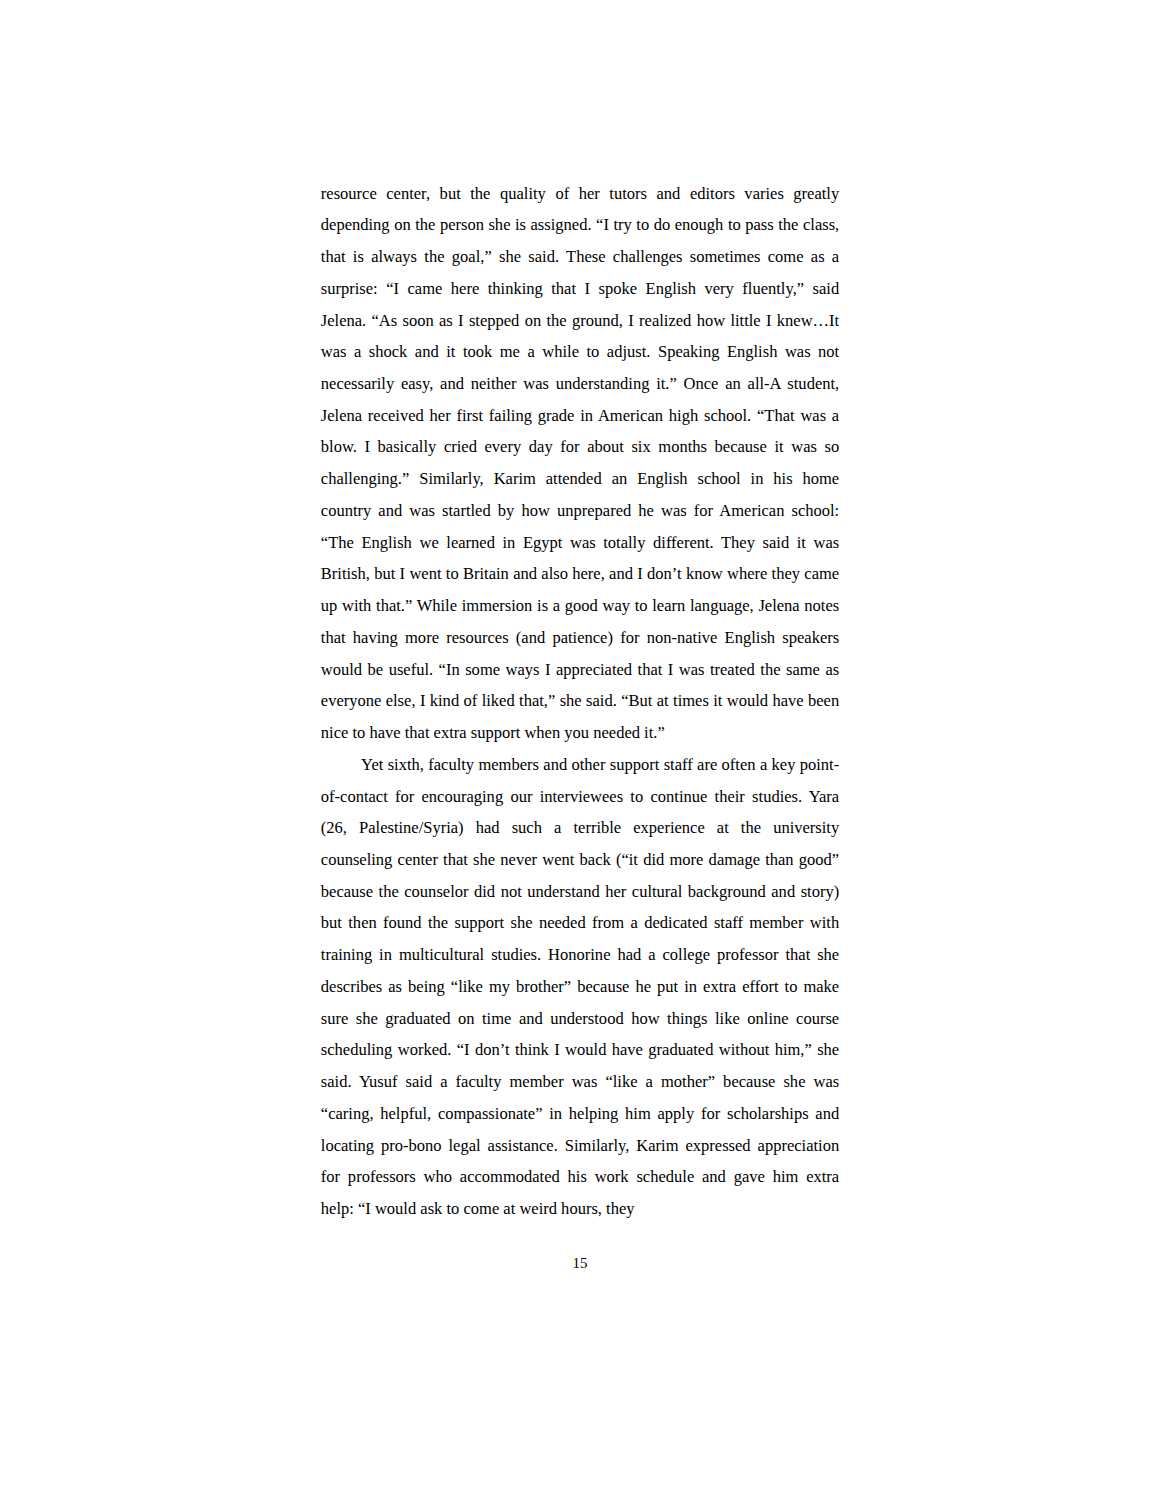resource center, but the quality of her tutors and editors varies greatly depending on the person she is assigned. “I try to do enough to pass the class, that is always the goal,” she said. These challenges sometimes come as a surprise: “I came here thinking that I spoke English very fluently,” said Jelena. “As soon as I stepped on the ground, I realized how little I knew…It was a shock and it took me a while to adjust. Speaking English was not necessarily easy, and neither was understanding it.” Once an all-A student, Jelena received her first failing grade in American high school. “That was a blow. I basically cried every day for about six months because it was so challenging.” Similarly, Karim attended an English school in his home country and was startled by how unprepared he was for American school: “The English we learned in Egypt was totally different. They said it was British, but I went to Britain and also here, and I don’t know where they came up with that.” While immersion is a good way to learn language, Jelena notes that having more resources (and patience) for non-native English speakers would be useful. “In some ways I appreciated that I was treated the same as everyone else, I kind of liked that,” she said. “But at times it would have been nice to have that extra support when you needed it.”
Yet sixth, faculty members and other support staff are often a key point-of-contact for encouraging our interviewees to continue their studies. Yara (26, Palestine/Syria) had such a terrible experience at the university counseling center that she never went back (“it did more damage than good” because the counselor did not understand her cultural background and story) but then found the support she needed from a dedicated staff member with training in multicultural studies. Honorine had a college professor that she describes as being “like my brother” because he put in extra effort to make sure she graduated on time and understood how things like online course scheduling worked. “I don’t think I would have graduated without him,” she said. Yusuf said a faculty member was “like a mother” because she was “caring, helpful, compassionate” in helping him apply for scholarships and locating pro-bono legal assistance. Similarly, Karim expressed appreciation for professors who accommodated his work schedule and gave him extra help: “I would ask to come at weird hours, they
15